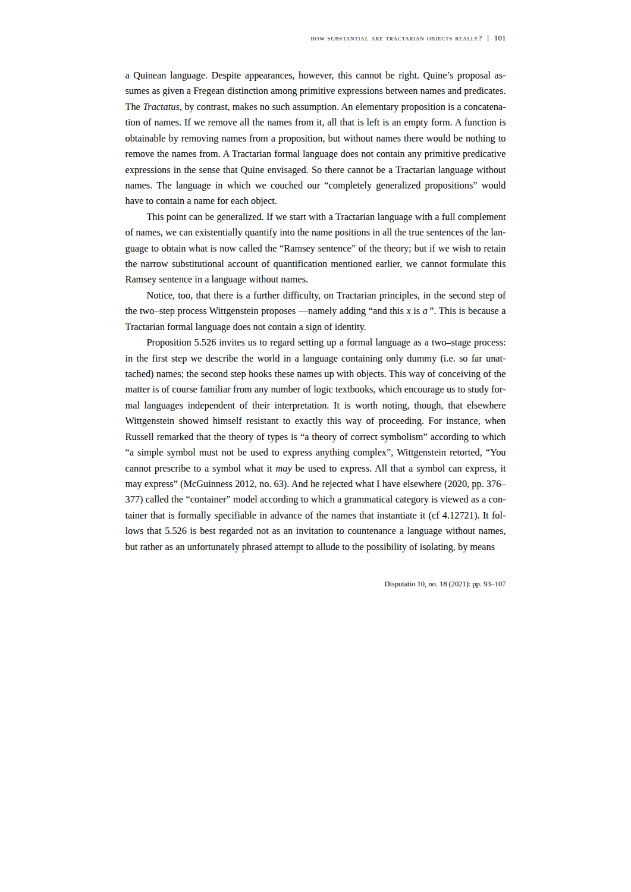how substantial are tractarian objects really? | 101
a Quinean language. Despite appearances, however, this cannot be right. Quine’s proposal assumes as given a Fregean distinction among primitive expressions between names and predicates. The Tractatus, by contrast, makes no such assumption. An elementary proposition is a concatenation of names. If we remove all the names from it, all that is left is an empty form. A function is obtainable by removing names from a proposition, but without names there would be nothing to remove the names from. A Tractarian formal language does not contain any primitive predicative expressions in the sense that Quine envisaged. So there cannot be a Tractarian language without names. The language in which we couched our “completely generalized propositions” would have to contain a name for each object.
This point can be generalized. If we start with a Tractarian language with a full complement of names, we can existentially quantify into the name positions in all the true sentences of the language to obtain what is now called the “Ramsey sentence” of the theory; but if we wish to retain the narrow substitutional account of quantification mentioned earlier, we cannot formulate this Ramsey sentence in a language without names.
Notice, too, that there is a further difficulty, on Tractarian principles, in the second step of the two–step process Wittgenstein proposes —namely adding “and this x is a ”. This is because a Tractarian formal language does not contain a sign of identity.
Proposition 5.526 invites us to regard setting up a formal language as a two–stage process: in the first step we describe the world in a language containing only dummy (i.e. so far unattached) names; the second step hooks these names up with objects. This way of conceiving of the matter is of course familiar from any number of logic textbooks, which encourage us to study formal languages independent of their interpretation. It is worth noting, though, that elsewhere Wittgenstein showed himself resistant to exactly this way of proceeding. For instance, when Russell remarked that the theory of types is “a theory of correct symbolism” according to which “a simple symbol must not be used to express anything complex”, Wittgenstein retorted, “You cannot prescribe to a symbol what it may be used to express. All that a symbol can express, it may express” (McGuinness 2012, no. 63). And he rejected what I have elsewhere (2020, pp. 376–377) called the “container” model according to which a grammatical category is viewed as a container that is formally specifiable in advance of the names that instantiate it (cf 4.12721). It follows that 5.526 is best regarded not as an invitation to countenance a language without names, but rather as an unfortunately phrased attempt to allude to the possibility of isolating, by means
Disputatio 10, no. 18 (2021): pp. 93–107